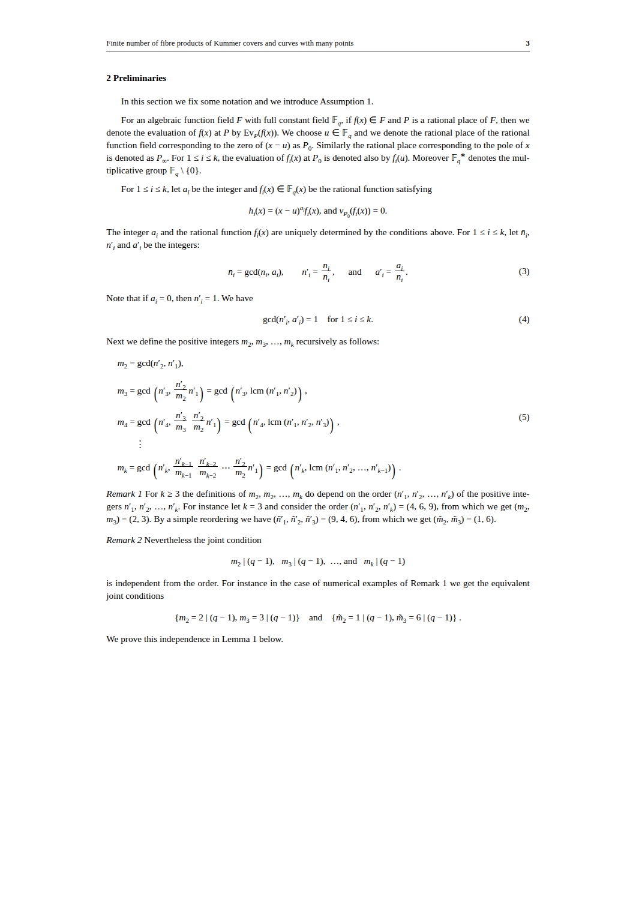Finite number of fibre products of Kummer covers and curves with many points 3
2 Preliminaries
In this section we fix some notation and we introduce Assumption 1.
For an algebraic function field F with full constant field 𝔽q, if f(x) ∈ F and P is a rational place of F, then we denote the evaluation of f(x) at P by EvP(f(x)). We choose u ∈ 𝔽q and we denote the rational place of the rational function field corresponding to the zero of (x − u) as P0. Similarly the rational place corresponding to the pole of x is denoted as P∞. For 1 ≤ i ≤ k, the evaluation of fi(x) at P0 is denoted also by fi(u). Moreover 𝔽q∗ denotes the multiplicative group 𝔽q \ {0}.
For 1 ≤ i ≤ k, let ai be the integer and fi(x) ∈ 𝔽q(x) be the rational function satisfying
hi(x) = (x − u)aifi(x), and νP0(fi(x)) = 0.
The integer ai and the rational function fi(x) are uniquely determined by the conditions above. For 1 ≤ i ≤ k, let n̄i, n′i and a′i be the integers:
n̄i = gcd(ni, ai), n′i = ni n̄i, and a′i = ai n̄i.
(3)
Note that if ai = 0, then n′i = 1. We have
gcd(n′i, a′i) = 1 for 1 ≤ i ≤ k.
(4)
Next we define the positive integers m2, m3, …, mk recursively as follows:
m2 = gcd(n′2, n′1),
m3 = gcd (n′3, n′2 m2 n′1) = gcd (n′3, lcm (n′1, n′2)) ,
m4 = gcd (n′4, n′3 m3 n′2 m2 n′1) = gcd (n′4, lcm (n′1, n′2, n′3)) ,
⋮
mk = gcd (n′k, n′k−1 mk−1 n′k−2 mk−2 ⋯ n′2 m2 n′1) = gcd (n′k, lcm (n′1, n′2, …, n′k−1)) .
(5)
Remark 1 For k ≥ 3 the definitions of m2, m2, …, mk do depend on the order (n′1, n′2, …, n′k) of the positive integers n′1, n′2, …, n′k. For instance let k = 3 and consider the order (n′1, n′2, n′k) = (4, 6, 9), from which we get (m2, m3) = (2, 3). By a simple reordering we have (ñ′1, ñ′2, ñ′3) = (9, 4, 6), from which we get (m̃2, m̃3) = (1, 6).
Remark 2 Nevertheless the joint condition
m2 | (q − 1), m3 | (q − 1), …, and mk | (q − 1)
is independent from the order. For instance in the case of numerical examples of Remark 1 we get the equivalent joint conditions
{m2 = 2 | (q − 1), m3 = 3 | (q − 1)} and {m̃2 = 1 | (q − 1), m̃3 = 6 | (q − 1)} .
We prove this independence in Lemma 1 below.